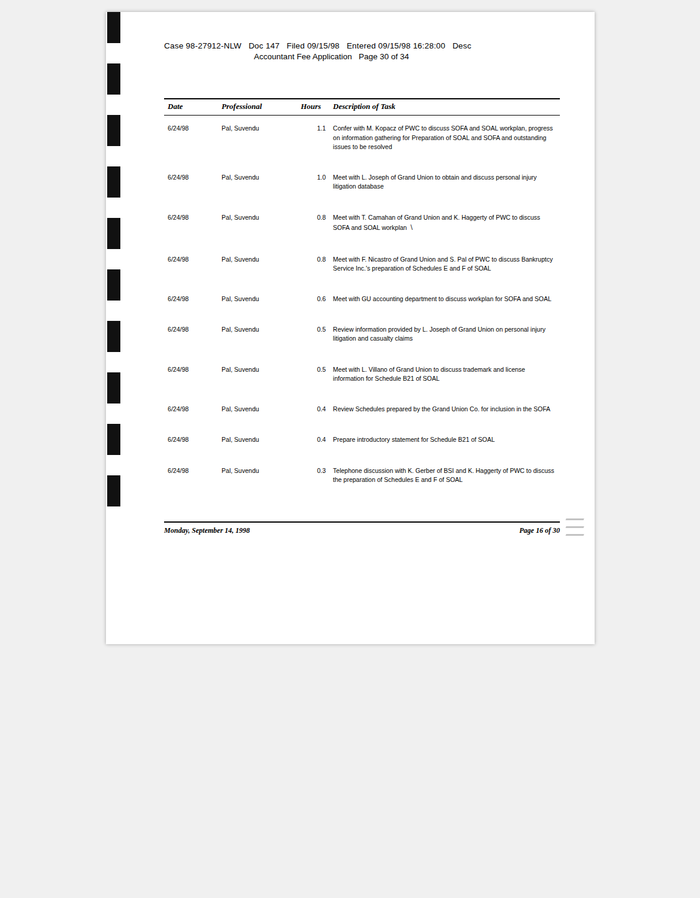Case 98-27912-NLW Doc 147 Filed 09/15/98 Entered 09/15/98 16:28:00 Desc
Accountant Fee Application Page 30 of 34
| Date | Professional | Hours | Description of Task |
| --- | --- | --- | --- |
| 6/24/98 | Pal, Suvendu | 1.1 | Confer with M. Kopacz of PWC to discuss SOFA and SOAL workplan, progress on information gathering for Preparation of SOAL and SOFA and outstanding issues to be resolved |
| 6/24/98 | Pal, Suvendu | 1.0 | Meet with L. Joseph of Grand Union to obtain and discuss personal injury litigation database |
| 6/24/98 | Pal, Suvendu | 0.8 | Meet with T. Camahan of Grand Union and K. Haggerty of PWC to discuss SOFA and SOAL workplan \ |
| 6/24/98 | Pal, Suvendu | 0.8 | Meet with F. Nicastro of Grand Union and S. Pal of PWC to discuss Bankruptcy Service Inc.'s preparation of Schedules E and F of SOAL |
| 6/24/98 | Pal, Suvendu | 0.6 | Meet with GU accounting department to discuss workplan for SOFA and SOAL |
| 6/24/98 | Pal, Suvendu | 0.5 | Review information provided by L. Joseph of Grand Union on personal injury litigation and casualty claims |
| 6/24/98 | Pal, Suvendu | 0.5 | Meet with L. Villano of Grand Union to discuss trademark and license information for Schedule B21 of SOAL |
| 6/24/98 | Pal, Suvendu | 0.4 | Review Schedules prepared by the Grand Union Co. for inclusion in the SOFA |
| 6/24/98 | Pal, Suvendu | 0.4 | Prepare introductory statement for Schedule B21 of SOAL |
| 6/24/98 | Pal, Suvendu | 0.3 | Telephone discussion with K. Gerber of BSI and K. Haggerty of PWC to discuss the preparation of Schedules E and F of SOAL |
Monday, September 14, 1998
Page 16 of 30